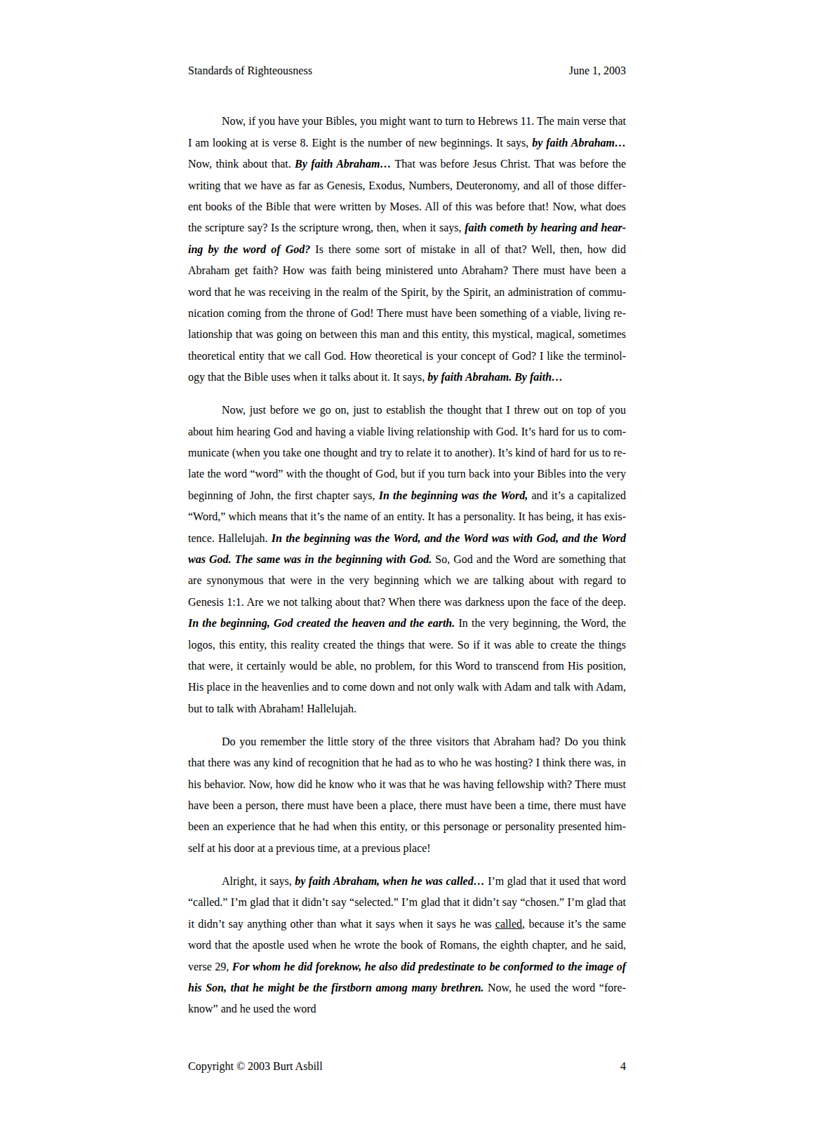Standards of Righteousness June 1, 2003
Now, if you have your Bibles, you might want to turn to Hebrews 11. The main verse that I am looking at is verse 8. Eight is the number of new beginnings. It says, by faith Abraham… Now, think about that. By faith Abraham… That was before Jesus Christ. That was before the writing that we have as far as Genesis, Exodus, Numbers, Deuteronomy, and all of those different books of the Bible that were written by Moses. All of this was before that! Now, what does the scripture say? Is the scripture wrong, then, when it says, faith cometh by hearing and hearing by the word of God? Is there some sort of mistake in all of that? Well, then, how did Abraham get faith? How was faith being ministered unto Abraham? There must have been a word that he was receiving in the realm of the Spirit, by the Spirit, an administration of communication coming from the throne of God! There must have been something of a viable, living relationship that was going on between this man and this entity, this mystical, magical, sometimes theoretical entity that we call God. How theoretical is your concept of God? I like the terminology that the Bible uses when it talks about it. It says, by faith Abraham. By faith…
Now, just before we go on, just to establish the thought that I threw out on top of you about him hearing God and having a viable living relationship with God. It’s hard for us to communicate (when you take one thought and try to relate it to another). It’s kind of hard for us to relate the word “word” with the thought of God, but if you turn back into your Bibles into the very beginning of John, the first chapter says, In the beginning was the Word, and it’s a capitalized “Word,” which means that it’s the name of an entity. It has a personality. It has being, it has existence. Hallelujah. In the beginning was the Word, and the Word was with God, and the Word was God. The same was in the beginning with God. So, God and the Word are something that are synonymous that were in the very beginning which we are talking about with regard to Genesis 1:1. Are we not talking about that? When there was darkness upon the face of the deep. In the beginning, God created the heaven and the earth. In the very beginning, the Word, the logos, this entity, this reality created the things that were. So if it was able to create the things that were, it certainly would be able, no problem, for this Word to transcend from His position, His place in the heavenlies and to come down and not only walk with Adam and talk with Adam, but to talk with Abraham! Hallelujah.
Do you remember the little story of the three visitors that Abraham had? Do you think that there was any kind of recognition that he had as to who he was hosting? I think there was, in his behavior. Now, how did he know who it was that he was having fellowship with? There must have been a person, there must have been a place, there must have been a time, there must have been an experience that he had when this entity, or this personage or personality presented himself at his door at a previous time, at a previous place!
Alright, it says, by faith Abraham, when he was called… I’m glad that it used that word “called.” I’m glad that it didn’t say “selected.” I’m glad that it didn’t say “chosen.” I’m glad that it didn’t say anything other than what it says when it says he was called, because it’s the same word that the apostle used when he wrote the book of Romans, the eighth chapter, and he said, verse 29, For whom he did foreknow, he also did predestinate to be conformed to the image of his Son, that he might be the firstborn among many brethren. Now, he used the word “foreknow” and he used the word
Copyright © 2003 Burt Asbill 4